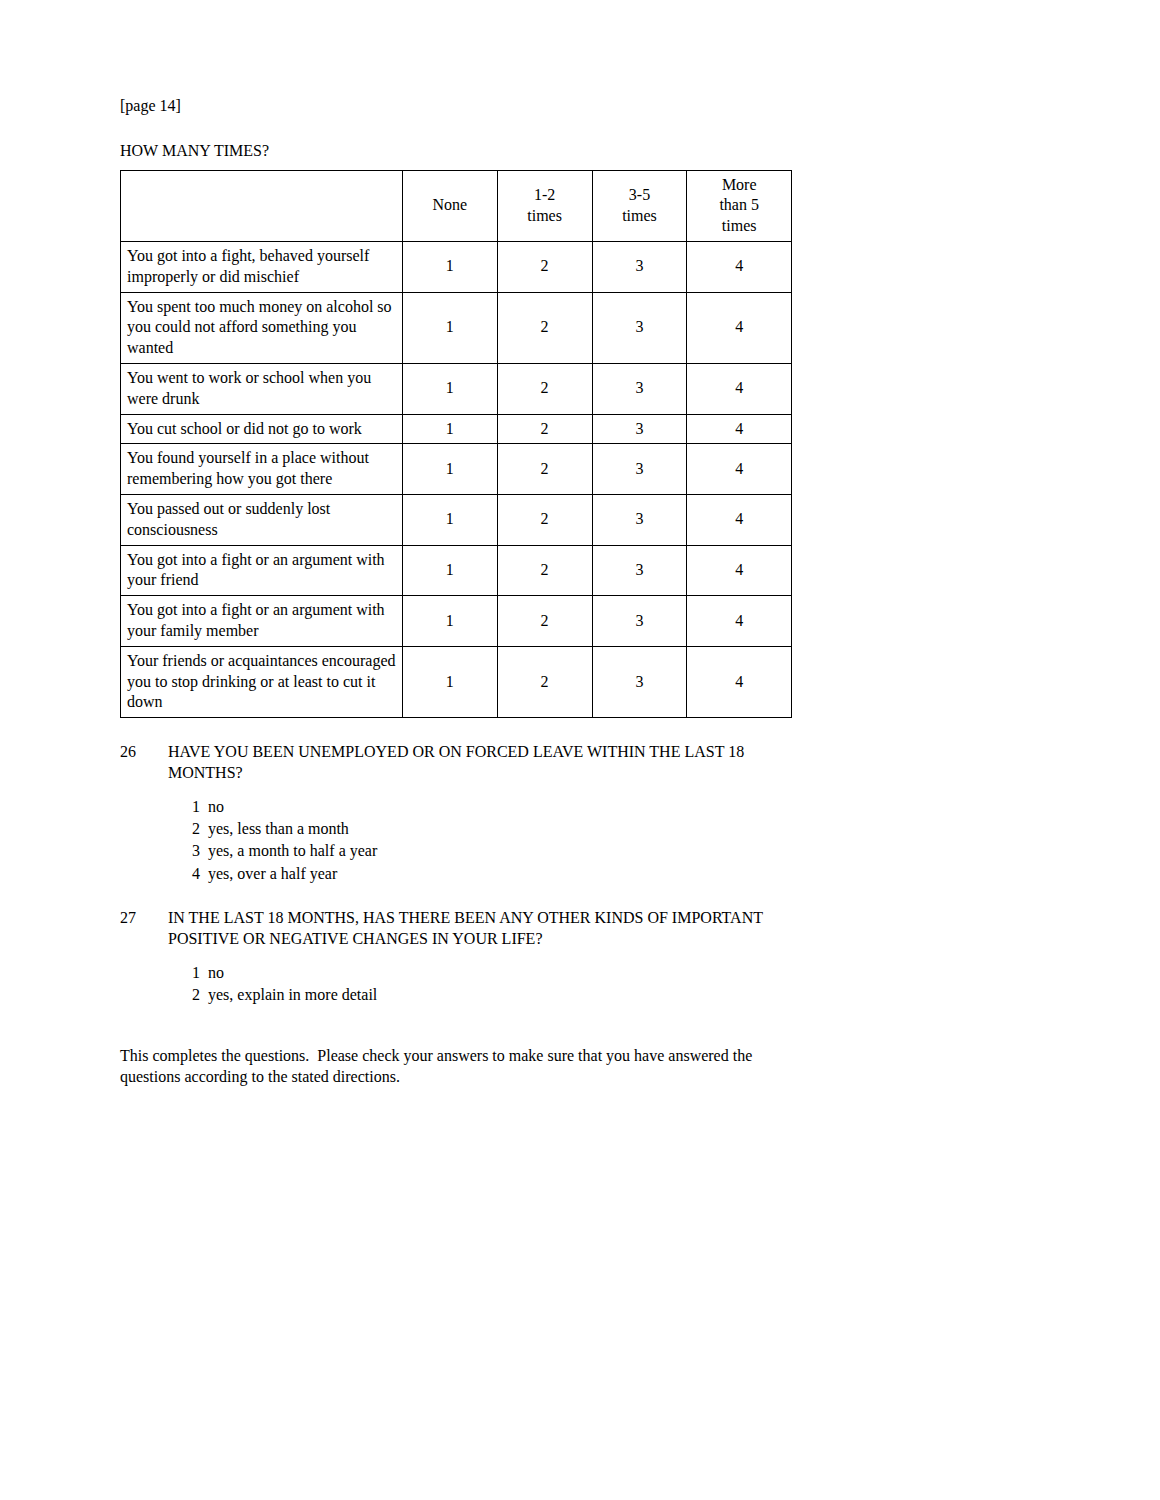[page 14]
HOW MANY TIMES?
| | None | 1-2 times | 3-5 times | More than 5 times |
| --- | --- | --- | --- | --- |
| You got into a fight, behaved yourself improperly or did mischief | 1 | 2 | 3 | 4 |
| You spent too much money on alcohol so you could not afford something you wanted | 1 | 2 | 3 | 4 |
| You went to work or school when you were drunk | 1 | 2 | 3 | 4 |
| You cut school or did not go to work | 1 | 2 | 3 | 4 |
| You found yourself in a place without remembering how you got there | 1 | 2 | 3 | 4 |
| You passed out or suddenly lost consciousness | 1 | 2 | 3 | 4 |
| You got into a fight or an argument with your friend | 1 | 2 | 3 | 4 |
| You got into a fight or an argument with your family member | 1 | 2 | 3 | 4 |
| Your friends or acquaintances encouraged you to stop drinking or at least to cut it down | 1 | 2 | 3 | 4 |
26 Have you been unemployed or on forced leave within the last 18 months?
1 no
2 yes, less than a month
3 yes, a month to half a year
4 yes, over a half year
27 In the last 18 months, has there been any other kinds of important positive or negative changes in your life?
1 no
2 yes, explain in more detail
This completes the questions. Please check your answers to make sure that you have answered the questions according to the stated directions.